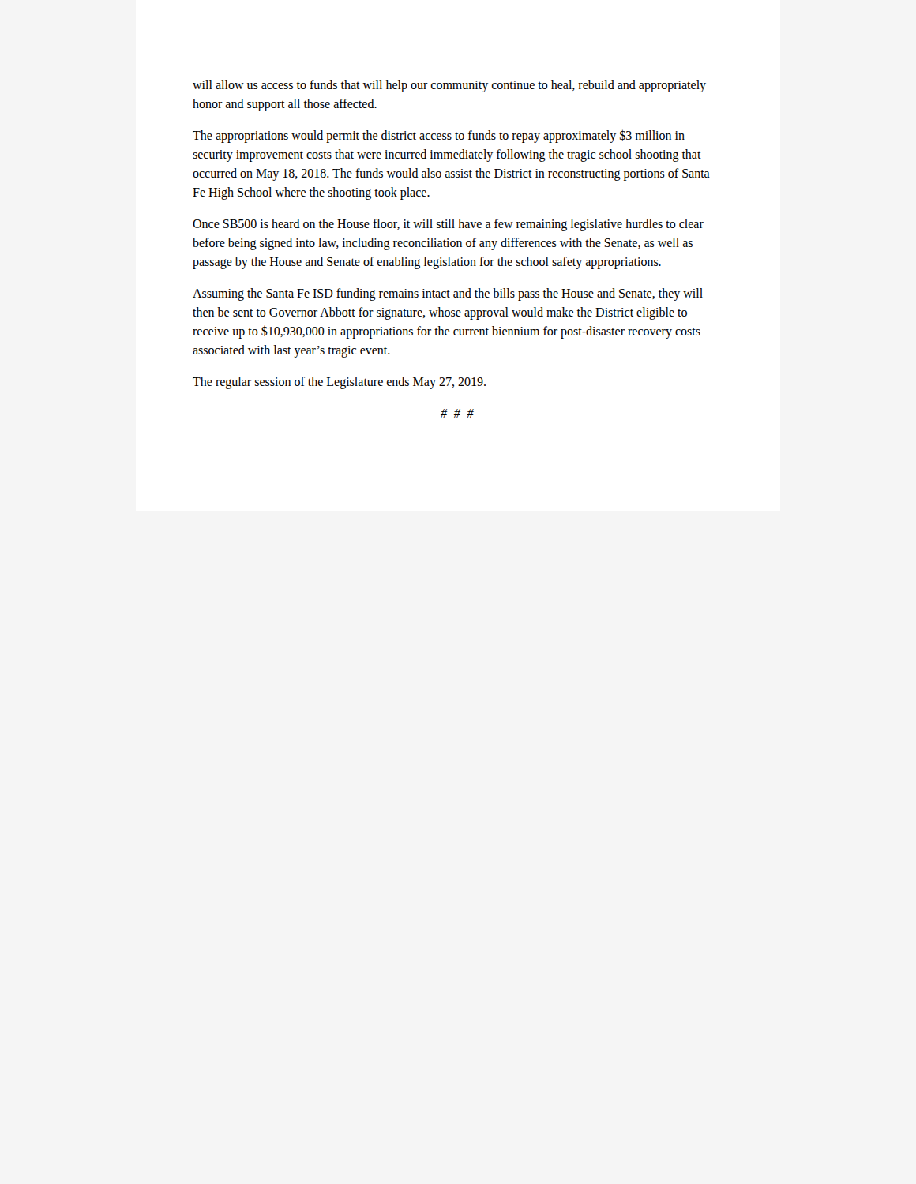will allow us access to funds that will help our community continue to heal, rebuild and appropriately honor and support all those affected.
The appropriations would permit the district access to funds to repay approximately $3 million in security improvement costs that were incurred immediately following the tragic school shooting that occurred on May 18, 2018. The funds would also assist the District in reconstructing portions of Santa Fe High School where the shooting took place.
Once SB500 is heard on the House floor, it will still have a few remaining legislative hurdles to clear before being signed into law, including reconciliation of any differences with the Senate, as well as passage by the House and Senate of enabling legislation for the school safety appropriations.
Assuming the Santa Fe ISD funding remains intact and the bills pass the House and Senate, they will then be sent to Governor Abbott for signature, whose approval would make the District eligible to receive up to $10,930,000 in appropriations for the current biennium for post-disaster recovery costs associated with last year’s tragic event.
The regular session of the Legislature ends May 27, 2019.
# # #